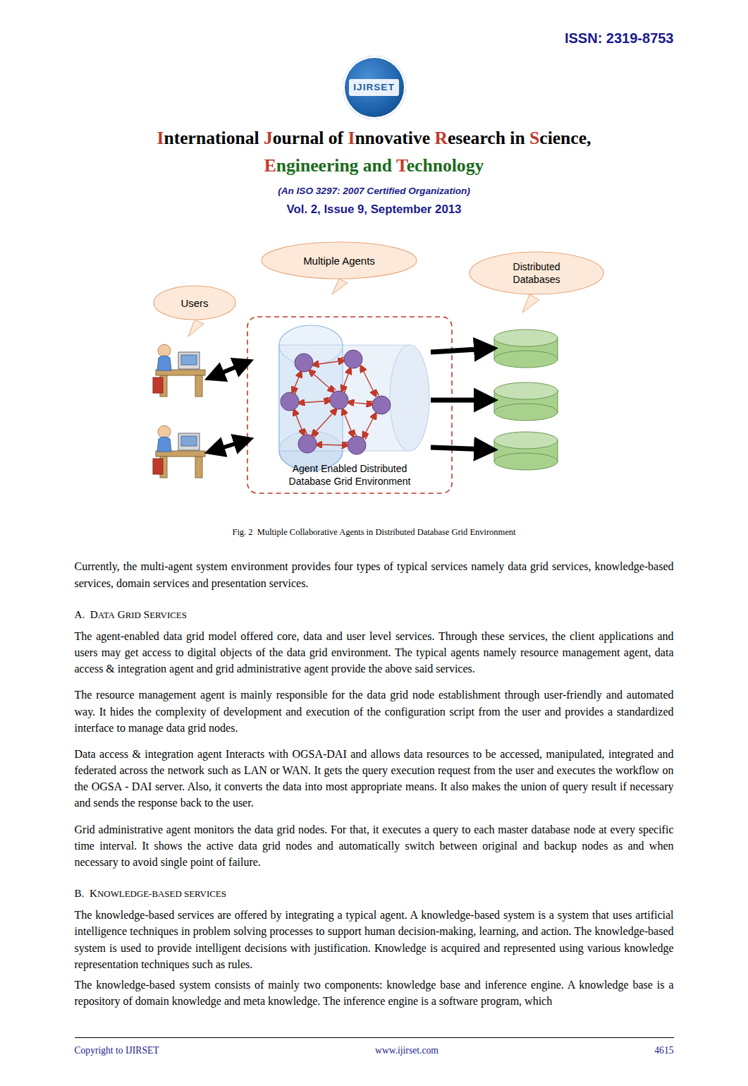ISSN: 2319-8753
IJIRSET
International Journal of Innovative Research in Science,
Engineering and Technology
(An ISO 3297: 2007 Certified Organization)
Vol. 2, Issue 9, September 2013
Multiple Agents Distributed Databases Users Agent Enabled Distributed Database Grid Environment
Fig. 2 Multiple Collaborative Agents in Distributed Database Grid Environment
Currently, the multi-agent system environment provides four types of typical services namely data grid services, knowledge-based services, domain services and presentation services.
A. DATA GRID SERVICES
The agent-enabled data grid model offered core, data and user level services. Through these services, the client applications and users may get access to digital objects of the data grid environment. The typical agents namely resource management agent, data access & integration agent and grid administrative agent provide the above said services.
The resource management agent is mainly responsible for the data grid node establishment through user-friendly and automated way. It hides the complexity of development and execution of the configuration script from the user and provides a standardized interface to manage data grid nodes.
Data access & integration agent Interacts with OGSA-DAI and allows data resources to be accessed, manipulated, integrated and federated across the network such as LAN or WAN. It gets the query execution request from the user and executes the workflow on the OGSA - DAI server. Also, it converts the data into most appropriate means. It also makes the union of query result if necessary and sends the response back to the user.
Grid administrative agent monitors the data grid nodes. For that, it executes a query to each master database node at every specific time interval. It shows the active data grid nodes and automatically switch between original and backup nodes as and when necessary to avoid single point of failure.
B. KNOWLEDGE-BASED SERVICES
The knowledge-based services are offered by integrating a typical agent. A knowledge-based system is a system that uses artificial intelligence techniques in problem solving processes to support human decision-making, learning, and action. The knowledge-based system is used to provide intelligent decisions with justification. Knowledge is acquired and represented using various knowledge representation techniques such as rules.
The knowledge-based system consists of mainly two components: knowledge base and inference engine. A knowledge base is a repository of domain knowledge and meta knowledge. The inference engine is a software program, which
Copyright to IJIRSET www.ijirset.com 4615